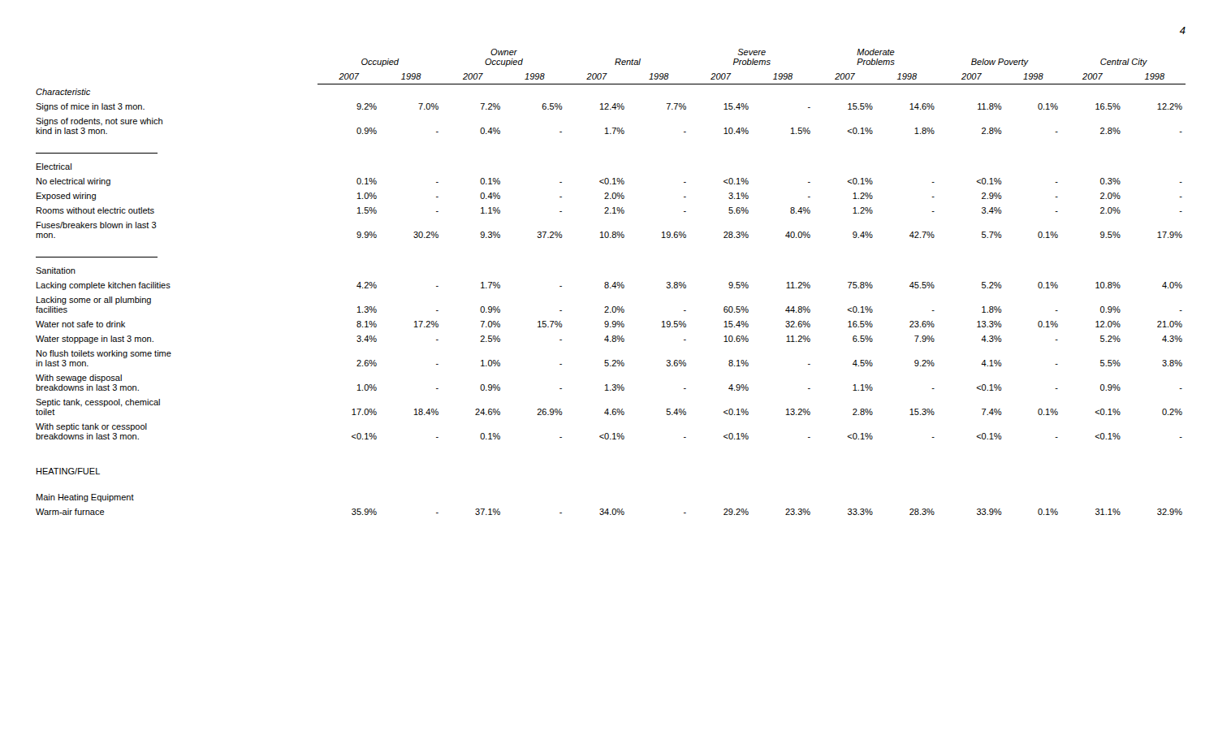4
| | Occupied | Owner Occupied | Rental | Severe Problems | Moderate Problems | Below Poverty | Central City |
| --- | --- | --- | --- | --- | --- | --- | --- |
| 2007 | 1998 | 2007 | 1998 | 2007 | 1998 | 2007 | 1998 | 2007 | 1998 | 2007 | 1998 | 2007 | 1998 |
| Characteristic | |
| Signs of mice in last 3 mon. | 9.2% | 7.0% | 7.2% | 6.5% | 12.4% | 7.7% | 15.4% | - | 15.5% | 14.6% | 11.8% | 0.1% | 16.5% | 12.2% |
| Signs of rodents, not sure which kind in last 3 mon. | 0.9% | - | 0.4% | - | 1.7% | - | 10.4% | 1.5% | <0.1% | 1.8% | 2.8% | - | 2.8% | - |
| Electrical | |
| No electrical wiring | 0.1% | - | 0.1% | - | <0.1% | - | <0.1% | - | <0.1% | - | <0.1% | - | 0.3% | - |
| Exposed wiring | 1.0% | - | 0.4% | - | 2.0% | - | 3.1% | - | 1.2% | - | 2.9% | - | 2.0% | - |
| Rooms without electric outlets | 1.5% | - | 1.1% | - | 2.1% | - | 5.6% | 8.4% | 1.2% | - | 3.4% | - | 2.0% | - |
| Fuses/breakers blown in last 3 mon. | 9.9% | 30.2% | 9.3% | 37.2% | 10.8% | 19.6% | 28.3% | 40.0% | 9.4% | 42.7% | 5.7% | 0.1% | 9.5% | 17.9% |
| Sanitation | |
| Lacking complete kitchen facilities | 4.2% | - | 1.7% | - | 8.4% | 3.8% | 9.5% | 11.2% | 75.8% | 45.5% | 5.2% | 0.1% | 10.8% | 4.0% |
| Lacking some or all plumbing facilities | 1.3% | - | 0.9% | - | 2.0% | - | 60.5% | 44.8% | <0.1% | - | 1.8% | - | 0.9% | - |
| Water not safe to drink | 8.1% | 17.2% | 7.0% | 15.7% | 9.9% | 19.5% | 15.4% | 32.6% | 16.5% | 23.6% | 13.3% | 0.1% | 12.0% | 21.0% |
| Water stoppage in last 3 mon. | 3.4% | - | 2.5% | - | 4.8% | - | 10.6% | 11.2% | 6.5% | 7.9% | 4.3% | - | 5.2% | 4.3% |
| No flush toilets working some time in last 3 mon. | 2.6% | - | 1.0% | - | 5.2% | 3.6% | 8.1% | - | 4.5% | 9.2% | 4.1% | - | 5.5% | 3.8% |
| With sewage disposal breakdowns in last 3 mon. | 1.0% | - | 0.9% | - | 1.3% | - | 4.9% | - | 1.1% | - | <0.1% | - | 0.9% | - |
| Septic tank, cesspool, chemical toilet | 17.0% | 18.4% | 24.6% | 26.9% | 4.6% | 5.4% | <0.1% | 13.2% | 2.8% | 15.3% | 7.4% | 0.1% | <0.1% | 0.2% |
| With septic tank or cesspool breakdowns in last 3 mon. | <0.1% | - | 0.1% | - | <0.1% | - | <0.1% | - | <0.1% | - | <0.1% | - | <0.1% | - |
| HEATING/FUEL | |
| Main Heating Equipment | |
| Warm-air furnace | 35.9% | - | 37.1% | - | 34.0% | - | 29.2% | 23.3% | 33.3% | 28.3% | 33.9% | 0.1% | 31.1% | 32.9% |